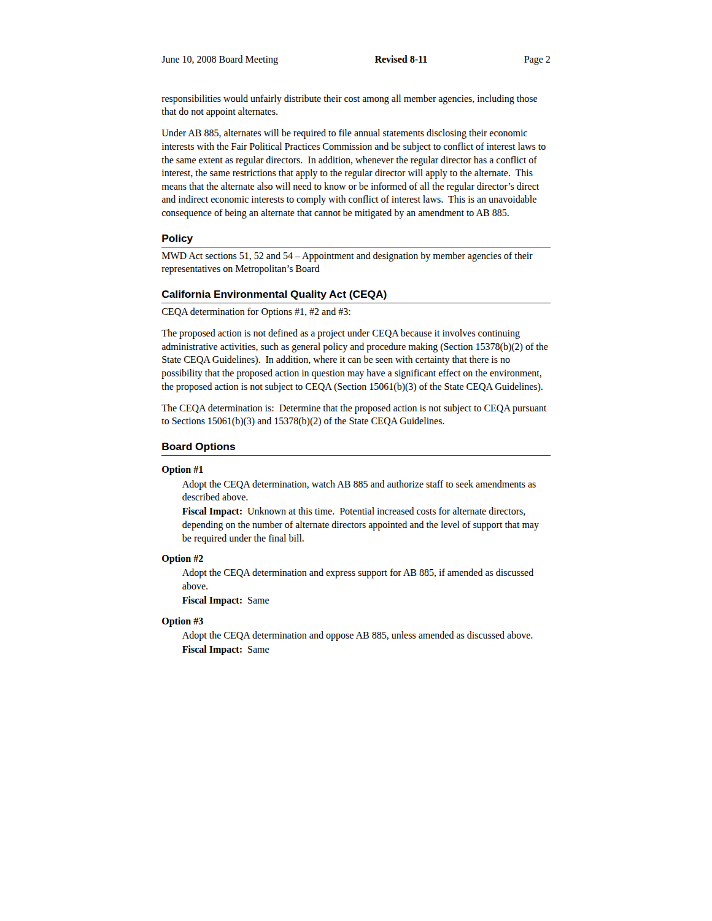June 10, 2008 Board Meeting
Revised 8-11
Page 2
responsibilities would unfairly distribute their cost among all member agencies, including those that do not appoint alternates.
Under AB 885, alternates will be required to file annual statements disclosing their economic interests with the Fair Political Practices Commission and be subject to conflict of interest laws to the same extent as regular directors. In addition, whenever the regular director has a conflict of interest, the same restrictions that apply to the regular director will apply to the alternate. This means that the alternate also will need to know or be informed of all the regular director’s direct and indirect economic interests to comply with conflict of interest laws. This is an unavoidable consequence of being an alternate that cannot be mitigated by an amendment to AB 885.
Policy
MWD Act sections 51, 52 and 54 – Appointment and designation by member agencies of their representatives on Metropolitan’s Board
California Environmental Quality Act (CEQA)
CEQA determination for Options #1, #2 and #3:
The proposed action is not defined as a project under CEQA because it involves continuing administrative activities, such as general policy and procedure making (Section 15378(b)(2) of the State CEQA Guidelines). In addition, where it can be seen with certainty that there is no possibility that the proposed action in question may have a significant effect on the environment, the proposed action is not subject to CEQA (Section 15061(b)(3) of the State CEQA Guidelines).
The CEQA determination is: Determine that the proposed action is not subject to CEQA pursuant to Sections 15061(b)(3) and 15378(b)(2) of the State CEQA Guidelines.
Board Options
Option #1
Adopt the CEQA determination, watch AB 885 and authorize staff to seek amendments as described above.
Fiscal Impact: Unknown at this time. Potential increased costs for alternate directors, depending on the number of alternate directors appointed and the level of support that may be required under the final bill.
Option #2
Adopt the CEQA determination and express support for AB 885, if amended as discussed above.
Fiscal Impact: Same
Option #3
Adopt the CEQA determination and oppose AB 885, unless amended as discussed above.
Fiscal Impact: Same